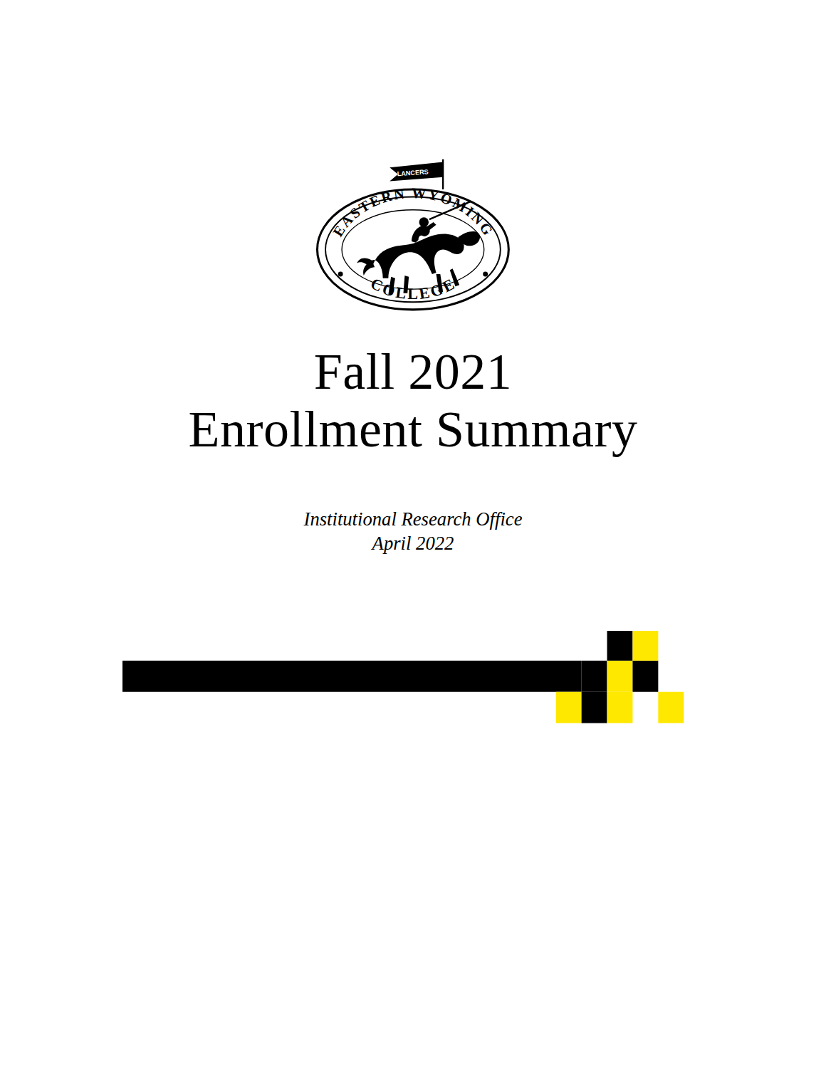LANCERS EASTERN WYOMING COLLEGE
Fall 2021Enrollment Summary
Institutional Research Office
April 2022